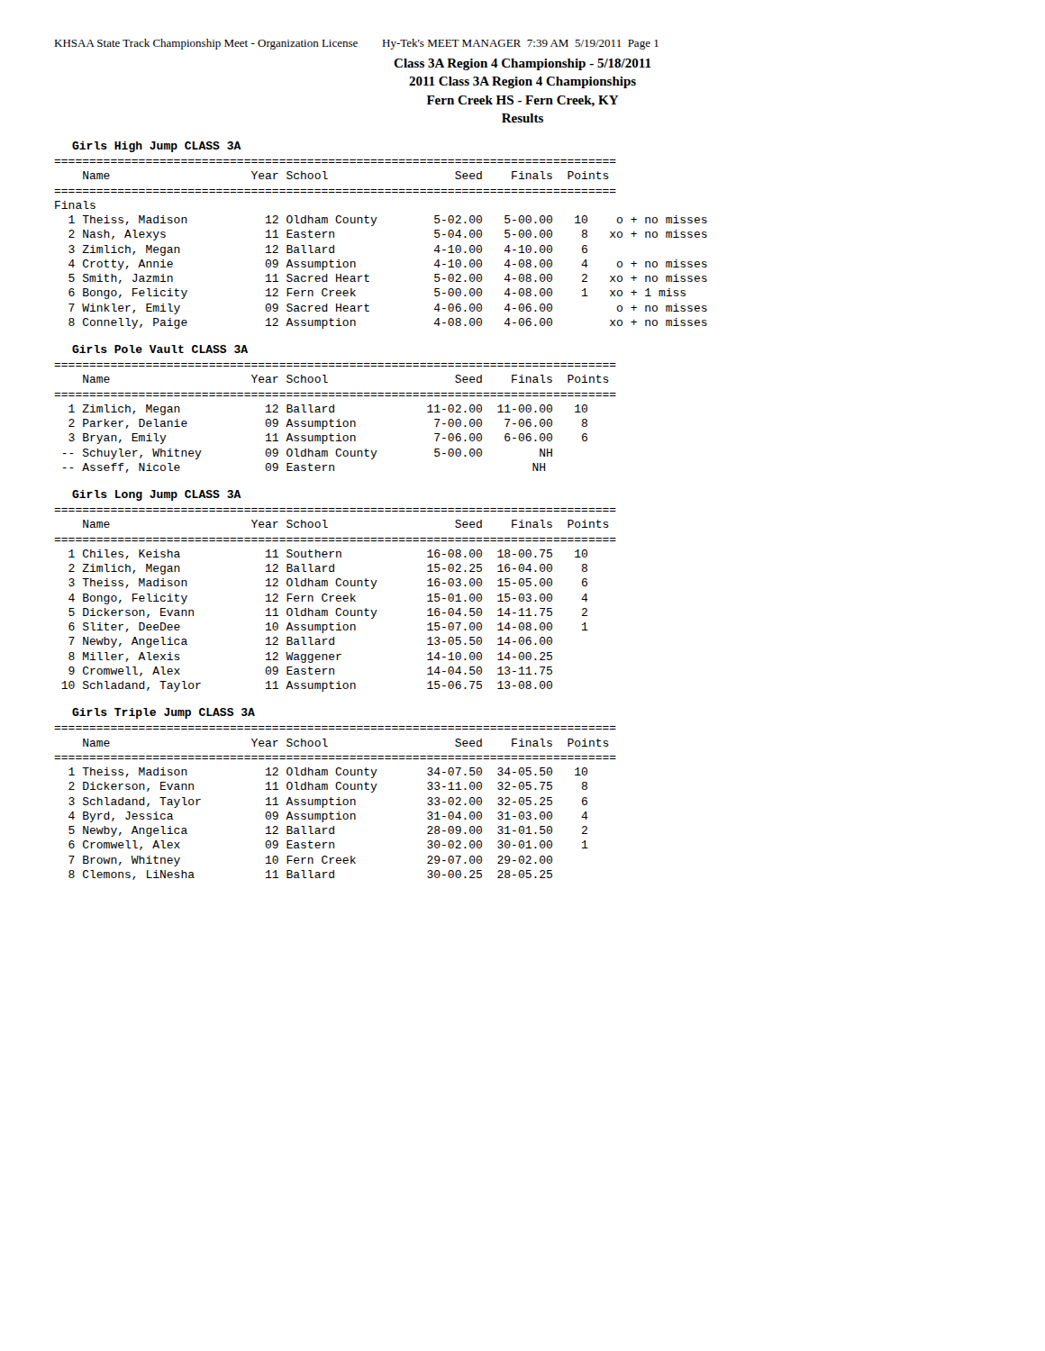KHSAA State Track Championship Meet - Organization License Hy-Tek's MEET MANAGER 7:39 AM 5/19/2011 Page 1
Class 3A Region 4 Championship - 5/18/2011
2011 Class 3A Region 4 Championships
Fern Creek HS - Fern Creek, KY
Results
Girls High Jump CLASS 3A
================================================================================
    Name                    Year School                  Seed    Finals  Points
================================================================================
Finals
  1 Theiss, Madison           12 Oldham County        5-02.00   5-00.00   10    o + no misses
  2 Nash, Alexys              11 Eastern              5-04.00   5-00.00    8   xo + no misses
  3 Zimlich, Megan            12 Ballard              4-10.00   4-10.00    6
  4 Crotty, Annie             09 Assumption           4-10.00   4-08.00    4    o + no misses
  5 Smith, Jazmin             11 Sacred Heart         5-02.00   4-08.00    2   xo + no misses
  6 Bongo, Felicity           12 Fern Creek           5-00.00   4-08.00    1   xo + 1 miss
  7 Winkler, Emily            09 Sacred Heart         4-06.00   4-06.00         o + no misses
  8 Connelly, Paige           12 Assumption           4-08.00   4-06.00        xo + no misses
Girls Pole Vault CLASS 3A
================================================================================
    Name                    Year School                  Seed    Finals  Points
================================================================================
  1 Zimlich, Megan            12 Ballard             11-02.00  11-00.00   10
  2 Parker, Delanie           09 Assumption           7-00.00   7-06.00    8
  3 Bryan, Emily              11 Assumption           7-06.00   6-06.00    6
 -- Schuyler, Whitney         09 Oldham County        5-00.00        NH
 -- Asseff, Nicole            09 Eastern                            NH
Girls Long Jump CLASS 3A
================================================================================
    Name                    Year School                  Seed    Finals  Points
================================================================================
  1 Chiles, Keisha            11 Southern            16-08.00  18-00.75   10
  2 Zimlich, Megan            12 Ballard             15-02.25  16-04.00    8
  3 Theiss, Madison           12 Oldham County       16-03.00  15-05.00    6
  4 Bongo, Felicity           12 Fern Creek          15-01.00  15-03.00    4
  5 Dickerson, Evann          11 Oldham County       16-04.50  14-11.75    2
  6 Sliter, DeeDee            10 Assumption          15-07.00  14-08.00    1
  7 Newby, Angelica           12 Ballard             13-05.50  14-06.00
  8 Miller, Alexis            12 Waggener            14-10.00  14-00.25
  9 Cromwell, Alex            09 Eastern             14-04.50  13-11.75
 10 Schladand, Taylor         11 Assumption          15-06.75  13-08.00
Girls Triple Jump CLASS 3A
================================================================================
    Name                    Year School                  Seed    Finals  Points
================================================================================
  1 Theiss, Madison           12 Oldham County       34-07.50  34-05.50   10
  2 Dickerson, Evann          11 Oldham County       33-11.00  32-05.75    8
  3 Schladand, Taylor         11 Assumption          33-02.00  32-05.25    6
  4 Byrd, Jessica             09 Assumption          31-04.00  31-03.00    4
  5 Newby, Angelica           12 Ballard             28-09.00  31-01.50    2
  6 Cromwell, Alex            09 Eastern             30-02.00  30-01.00    1
  7 Brown, Whitney            10 Fern Creek          29-07.00  29-02.00
  8 Clemons, LiNesha          11 Ballard             30-00.25  28-05.25